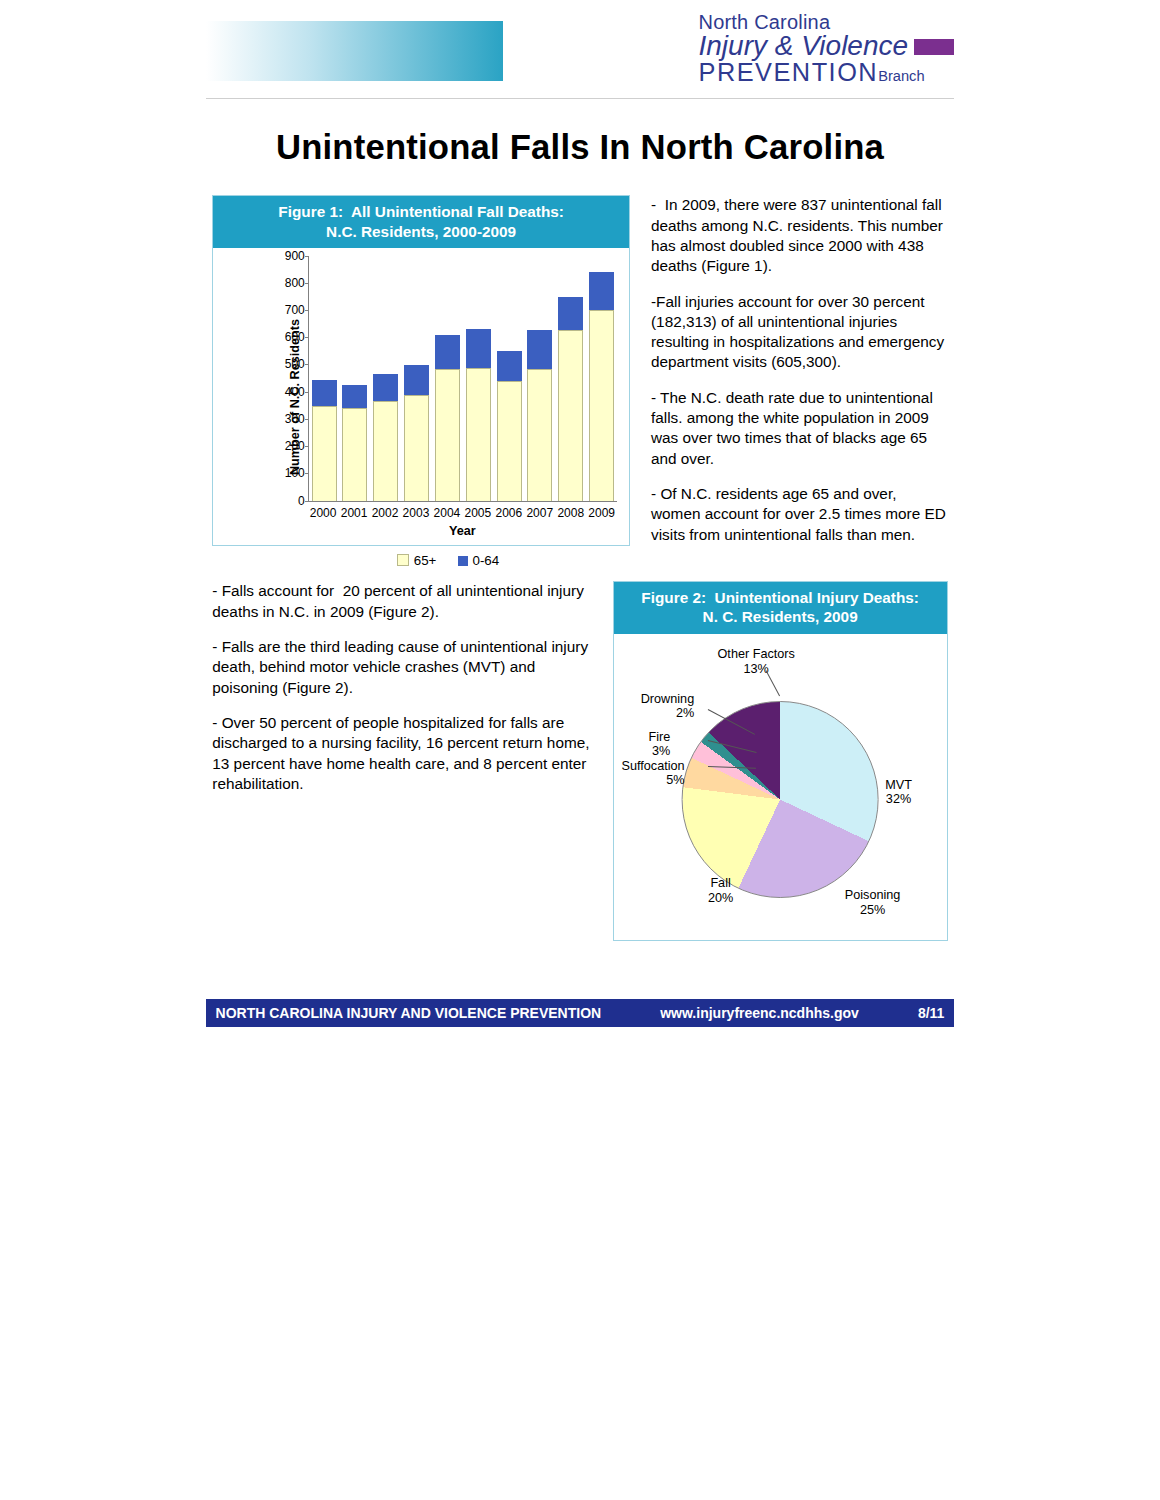North Carolina
Injury & Violence
PREVENTIONBranch
Unintentional Falls In North Carolina
Figure 1: All Unintentional Fall Deaths:
N.C. Residents, 2000-2009
Number of N.C. Residents
900
800
700
600
500
400
300
200
100
0
20002001200220032004 20052006200720082009
Year
65+ 0-64
- In 2009, there were 837 unintentional fall deaths among N.C. residents. This number has almost doubled since 2000 with 438 deaths (Figure 1).
-Fall injuries account for over 30 percent (182,313) of all unintentional injuries resulting in hospitalizations and emergency department visits (605,300).
- The N.C. death rate due to unintentional falls. among the white population in 2009 was over two times that of blacks age 65 and over.
- Of N.C. residents age 65 and over, women account for over 2.5 times more ED visits from unintentional falls than men.
- Falls account for 20 percent of all unintentional injury deaths in N.C. in 2009 (Figure 2).
- Falls are the third leading cause of unintentional injury death, behind motor vehicle crashes (MVT) and poisoning (Figure 2).
- Over 50 percent of people hospitalized for falls are discharged to a nursing facility, 16 percent return home, 13 percent have home health care, and 8 percent enter rehabilitation.
Figure 2: Unintentional Injury Deaths:
N. C. Residents, 2009
Other Factors
13%
Drowning
2%
Fire
3%
Suffocation
5%
Fall
20%
Poisoning
25%
MVT
32%
NORTH CAROLINA INJURY AND VIOLENCE PREVENTION www.injuryfreenc.ncdhhs.gov 8/11